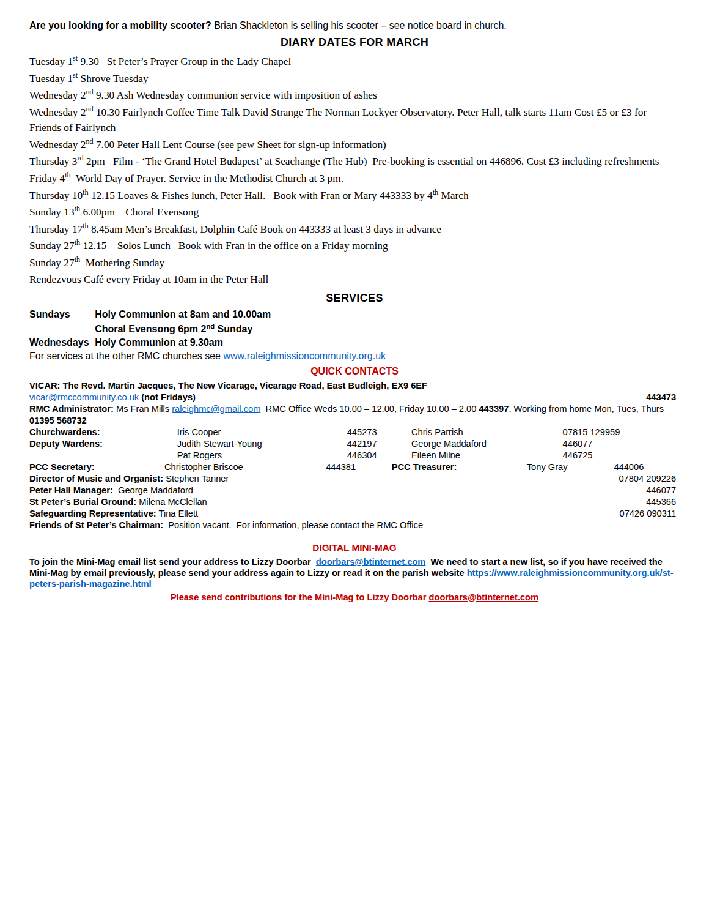Are you looking for a mobility scooter? Brian Shackleton is selling his scooter – see notice board in church.
DIARY DATES FOR MARCH
Tuesday 1st 9.30 St Peter’s Prayer Group in the Lady Chapel
Tuesday 1st Shrove Tuesday
Wednesday 2nd 9.30 Ash Wednesday communion service with imposition of ashes
Wednesday 2nd 10.30 Fairlynch Coffee Time Talk David Strange The Norman Lockyer Observatory. Peter Hall, talk starts 11am Cost £5 or £3 for Friends of Fairlynch
Wednesday 2nd 7.00 Peter Hall Lent Course (see pew Sheet for sign-up information)
Thursday 3rd 2pm Film - ‘The Grand Hotel Budapest’ at Seachange (The Hub) Pre-booking is essential on 446896. Cost £3 including refreshments
Friday 4th World Day of Prayer. Service in the Methodist Church at 3 pm.
Thursday 10th 12.15 Loaves & Fishes lunch, Peter Hall. Book with Fran or Mary 443333 by 4th March
Sunday 13th 6.00pm Choral Evensong
Thursday 17th 8.45am Men’s Breakfast, Dolphin Café Book on 443333 at least 3 days in advance
Sunday 27th 12.15 Solos Lunch Book with Fran in the office on a Friday morning
Sunday 27th Mothering Sunday
Rendezvous Café every Friday at 10am in the Peter Hall
SERVICES
| Sundays | Holy Communion at 8am and 10.00am |
| | Choral Evensong 6pm 2 nd Sunday |
| Wednesdays | Holy Communion at 9.30am |
For services at the other RMC churches see www.raleighmissioncommunity.org.uk
QUICK CONTACTS
VICAR: The Revd. Martin Jacques, The New Vicarage, Vicarage Road, East Budleigh, EX9 6EF
| vicar@rmccommunity.co.uk (not Fridays) | 443473 |
RMC Administrator: Ms Fran Mills raleighmc@gmail.com RMC Office Weds 10.00 – 12.00, Friday 10.00 – 2.00 443397. Working from home Mon, Tues, Thurs 01395 568732
| Churchwardens: | Iris Cooper | 445273 | Chris Parrish | 07815 129959 |
| Deputy Wardens: | Judith Stewart-Young | 442197 | George Maddaford | 446077 |
| | Pat Rogers | 446304 | Eileen Milne | 446725 |
| PCC Secretary: | Christopher Briscoe | 444381 | PCC Treasurer: | Tony Gray | 444006 |
| Director of Music and Organist: Stephen Tanner | 07804 209226 |
| Peter Hall Manager: George Maddaford | 446077 |
| St Peter’s Burial Ground: Milena McClellan | 445366 |
| Safeguarding Representative: Tina Ellett | 07426 090311 |
Friends of St Peter’s Chairman: Position vacant. For information, please contact the RMC Office
DIGITAL MINI-MAG
To join the Mini-Mag email list send your address to Lizzy Doorbar doorbars@btinternet.com We need to start a new list, so if you have received the Mini-Mag by email previously, please send your address again to Lizzy or read it on the parish website https://www.raleighmissioncommunity.org.uk/st-peters-parish-magazine.html
Please send contributions for the Mini-Mag to Lizzy Doorbar doorbars@btinternet.com